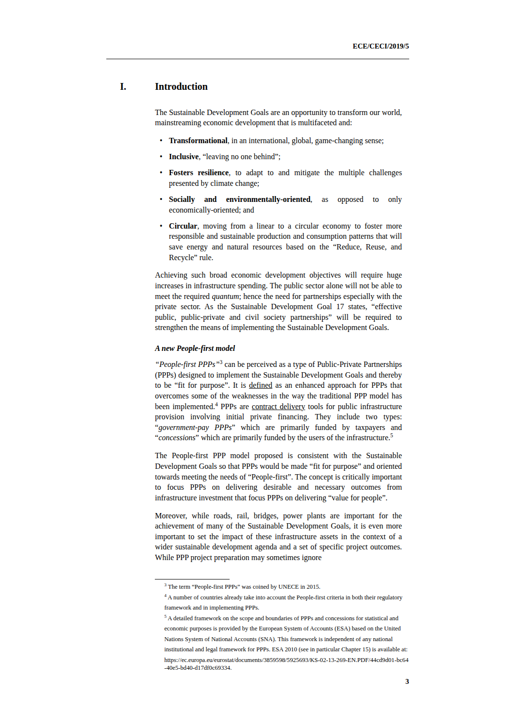ECE/CECI/2019/5
I. Introduction
The Sustainable Development Goals are an opportunity to transform our world, mainstreaming economic development that is multifaceted and:
Transformational, in an international, global, game-changing sense;
Inclusive, “leaving no one behind”;
Fosters resilience, to adapt to and mitigate the multiple challenges presented by climate change;
Socially and environmentally-oriented, as opposed to only economically-oriented; and
Circular, moving from a linear to a circular economy to foster more responsible and sustainable production and consumption patterns that will save energy and natural resources based on the “Reduce, Reuse, and Recycle” rule.
Achieving such broad economic development objectives will require huge increases in infrastructure spending. The public sector alone will not be able to meet the required quantum; hence the need for partnerships especially with the private sector. As the Sustainable Development Goal 17 states, “effective public, public-private and civil society partnerships” will be required to strengthen the means of implementing the Sustainable Development Goals.
A new People-first model
“People-first PPPs”3 can be perceived as a type of Public-Private Partnerships (PPPs) designed to implement the Sustainable Development Goals and thereby to be “fit for purpose”. It is defined as an enhanced approach for PPPs that overcomes some of the weaknesses in the way the traditional PPP model has been implemented.4 PPPs are contract delivery tools for public infrastructure provision involving initial private financing. They include two types: “government-pay PPPs” which are primarily funded by taxpayers and “concessions” which are primarily funded by the users of the infrastructure.5
The People-first PPP model proposed is consistent with the Sustainable Development Goals so that PPPs would be made “fit for purpose” and oriented towards meeting the needs of “People-first”. The concept is critically important to focus PPPs on delivering desirable and necessary outcomes from infrastructure investment that focus PPPs on delivering “value for people”.
Moreover, while roads, rail, bridges, power plants are important for the achievement of many of the Sustainable Development Goals, it is even more important to set the impact of these infrastructure assets in the context of a wider sustainable development agenda and a set of specific project outcomes. While PPP project preparation may sometimes ignore
3 The term “People-first PPPs” was coined by UNECE in 2015.
4 A number of countries already take into account the People-first criteria in both their regulatory
framework and in implementing PPPs.
5 A detailed framework on the scope and boundaries of PPPs and concessions for statistical and
economic purposes is provided by the European System of Accounts (ESA) based on the United
Nations System of National Accounts (SNA). This framework is independent of any national
institutional and legal framework for PPPs. ESA 2010 (see in particular Chapter 15) is available at:
https://ec.europa.eu/eurostat/documents/3859598/5925693/KS-02-13-269-EN.PDF/44cd9d01-bc64-40e5-bd40-d17df0c69334.
3